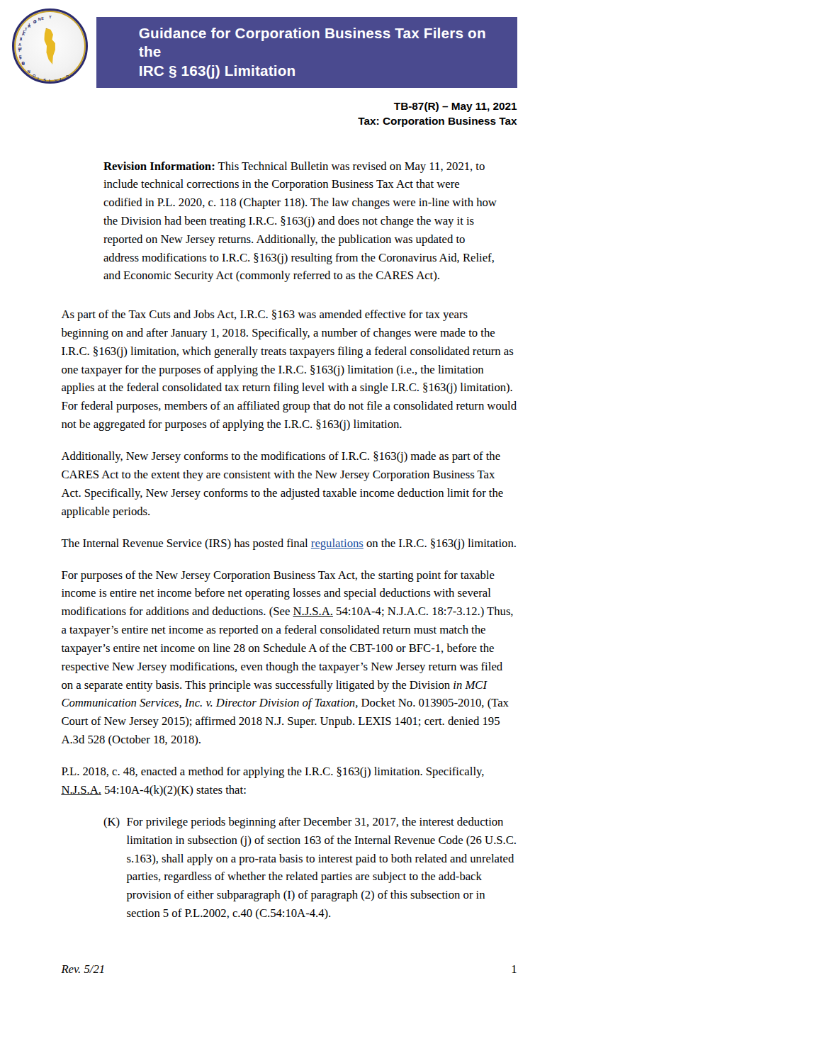N E W J E R S E Y D I V I S I O N O F T A X A T I O N
Guidance for Corporation Business Tax Filers on the
IRC § 163(j) Limitation
TB-87(R) – May 11, 2021
Tax: Corporation Business Tax
Revision Information: This Technical Bulletin was revised on May 11, 2021, to include technical corrections in the Corporation Business Tax Act that were codified in P.L. 2020, c. 118 (Chapter 118). The law changes were in-line with how the Division had been treating I.R.C. §163(j) and does not change the way it is reported on New Jersey returns. Additionally, the publication was updated to address modifications to I.R.C. §163(j) resulting from the Coronavirus Aid, Relief, and Economic Security Act (commonly referred to as the CARES Act).
As part of the Tax Cuts and Jobs Act, I.R.C. §163 was amended effective for tax years beginning on and after January 1, 2018. Specifically, a number of changes were made to the I.R.C. §163(j) limitation, which generally treats taxpayers filing a federal consolidated return as one taxpayer for the purposes of applying the I.R.C. §163(j) limitation (i.e., the limitation applies at the federal consolidated tax return filing level with a single I.R.C. §163(j) limitation). For federal purposes, members of an affiliated group that do not file a consolidated return would not be aggregated for purposes of applying the I.R.C. §163(j) limitation.
Additionally, New Jersey conforms to the modifications of I.R.C. §163(j) made as part of the CARES Act to the extent they are consistent with the New Jersey Corporation Business Tax Act. Specifically, New Jersey conforms to the adjusted taxable income deduction limit for the applicable periods.
The Internal Revenue Service (IRS) has posted final regulations on the I.R.C. §163(j) limitation.
For purposes of the New Jersey Corporation Business Tax Act, the starting point for taxable income is entire net income before net operating losses and special deductions with several modifications for additions and deductions. (See N.J.S.A. 54:10A-4; N.J.A.C. 18:7-3.12.) Thus, a taxpayer’s entire net income as reported on a federal consolidated return must match the taxpayer’s entire net income on line 28 on Schedule A of the CBT-100 or BFC-1, before the respective New Jersey modifications, even though the taxpayer’s New Jersey return was filed on a separate entity basis. This principle was successfully litigated by the Division in MCI Communication Services, Inc. v. Director Division of Taxation, Docket No. 013905-2010, (Tax Court of New Jersey 2015); affirmed 2018 N.J. Super. Unpub. LEXIS 1401; cert. denied 195 A.3d 528 (October 18, 2018).
P.L. 2018, c. 48, enacted a method for applying the I.R.C. §163(j) limitation. Specifically, N.J.S.A. 54:10A-4(k)(2)(K) states that:
(K) For privilege periods beginning after December 31, 2017, the interest deduction limitation in subsection (j) of section 163 of the Internal Revenue Code (26 U.S.C. s.163), shall apply on a pro-rata basis to interest paid to both related and unrelated parties, regardless of whether the related parties are subject to the add-back provision of either subparagraph (I) of paragraph (2) of this subsection or in section 5 of P.L.2002, c.40 (C.54:10A-4.4).
Rev. 5/21 1